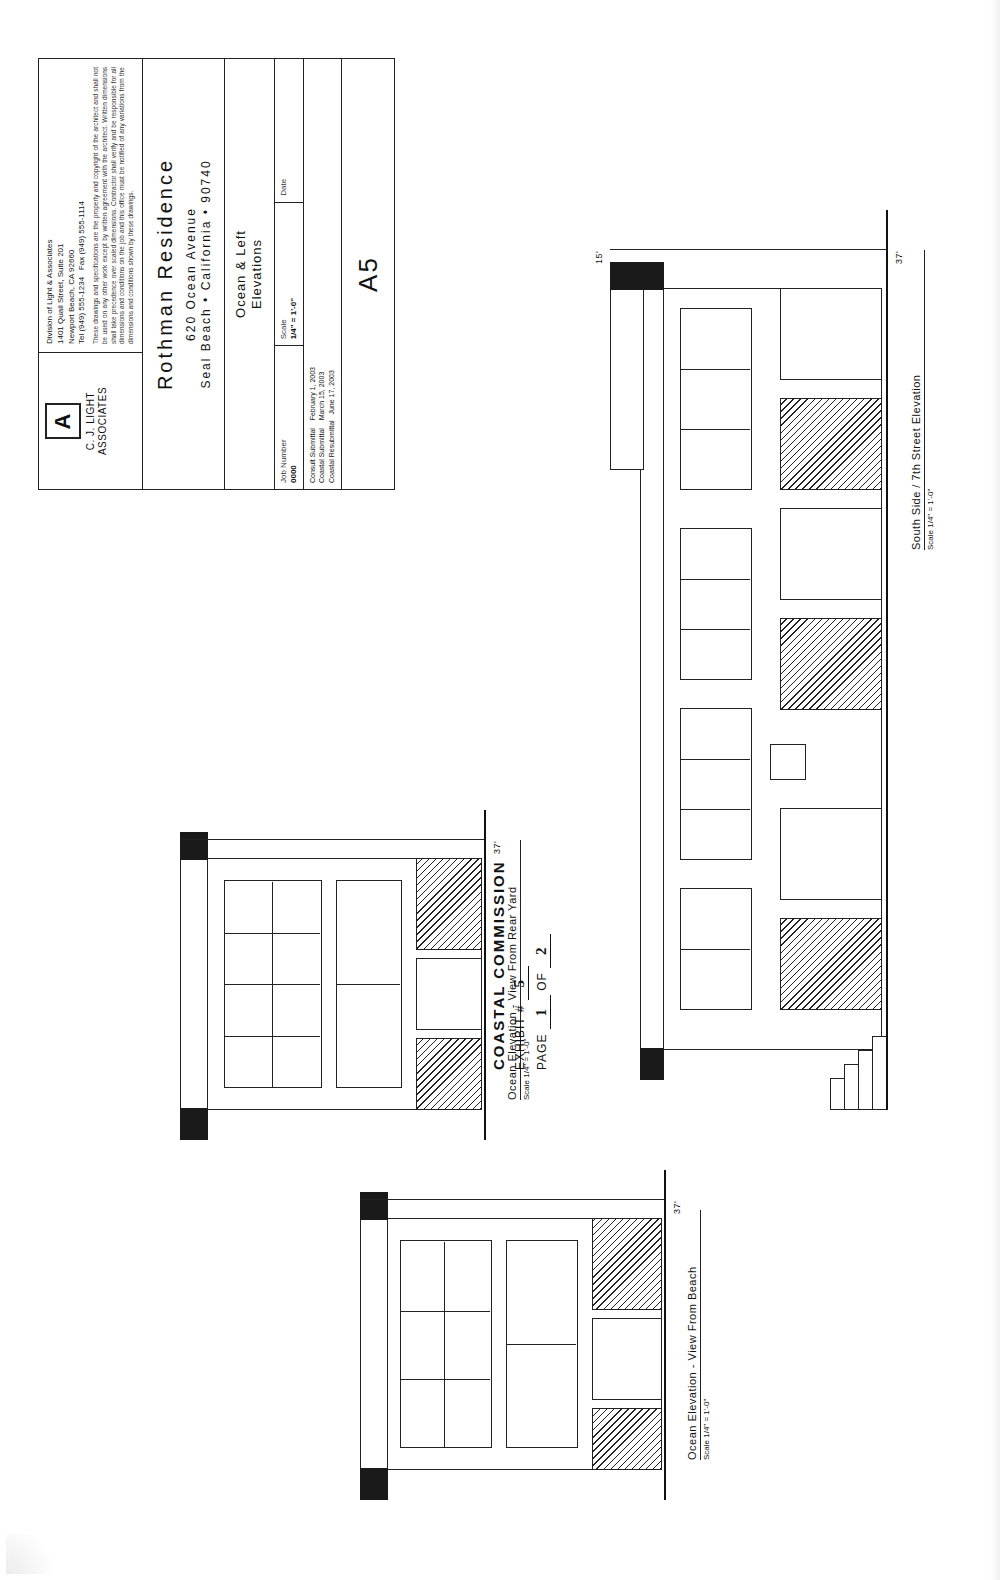A
C. J. Light
Associates
Division of Light & Associates
1401 Quail Street, Suite 201
Newport Beach, CA 92660
Tel (949) 555-1234 Fax (949) 555-1114
These drawings and specifications are the property and copyright of the architect and shall not be used on any other work except by written agreement with the architect. Written dimensions shall take precedence over scaled dimensions. Contractor shall verify and be responsible for all dimensions and conditions on the job and this office must be notified of any variations from the dimensions and conditions shown by these drawings.
Rothman Residence
620 Ocean Avenue
Seal Beach • California • 90740
Ocean & Left
Elevations
Job Number
0000
Scale
1/4" = 1'-0"
Date
Consult Submittal February 1, 2003
Coastal Submittal March 15, 2003
Coastal Resubmittal June 17, 2003
A5
37'
Ocean Elevation - View From Beach Scale 1/4" = 1'-0"
37'
Ocean Elevation - View From Rear Yard Scale 1/4" = 1'-0"
15'
37'
South Side / 7th Street Elevation Scale 1/4" = 1'-0"
COASTAL COMMISSION
EXHIBIT # 5
PAGE 1 OF 2